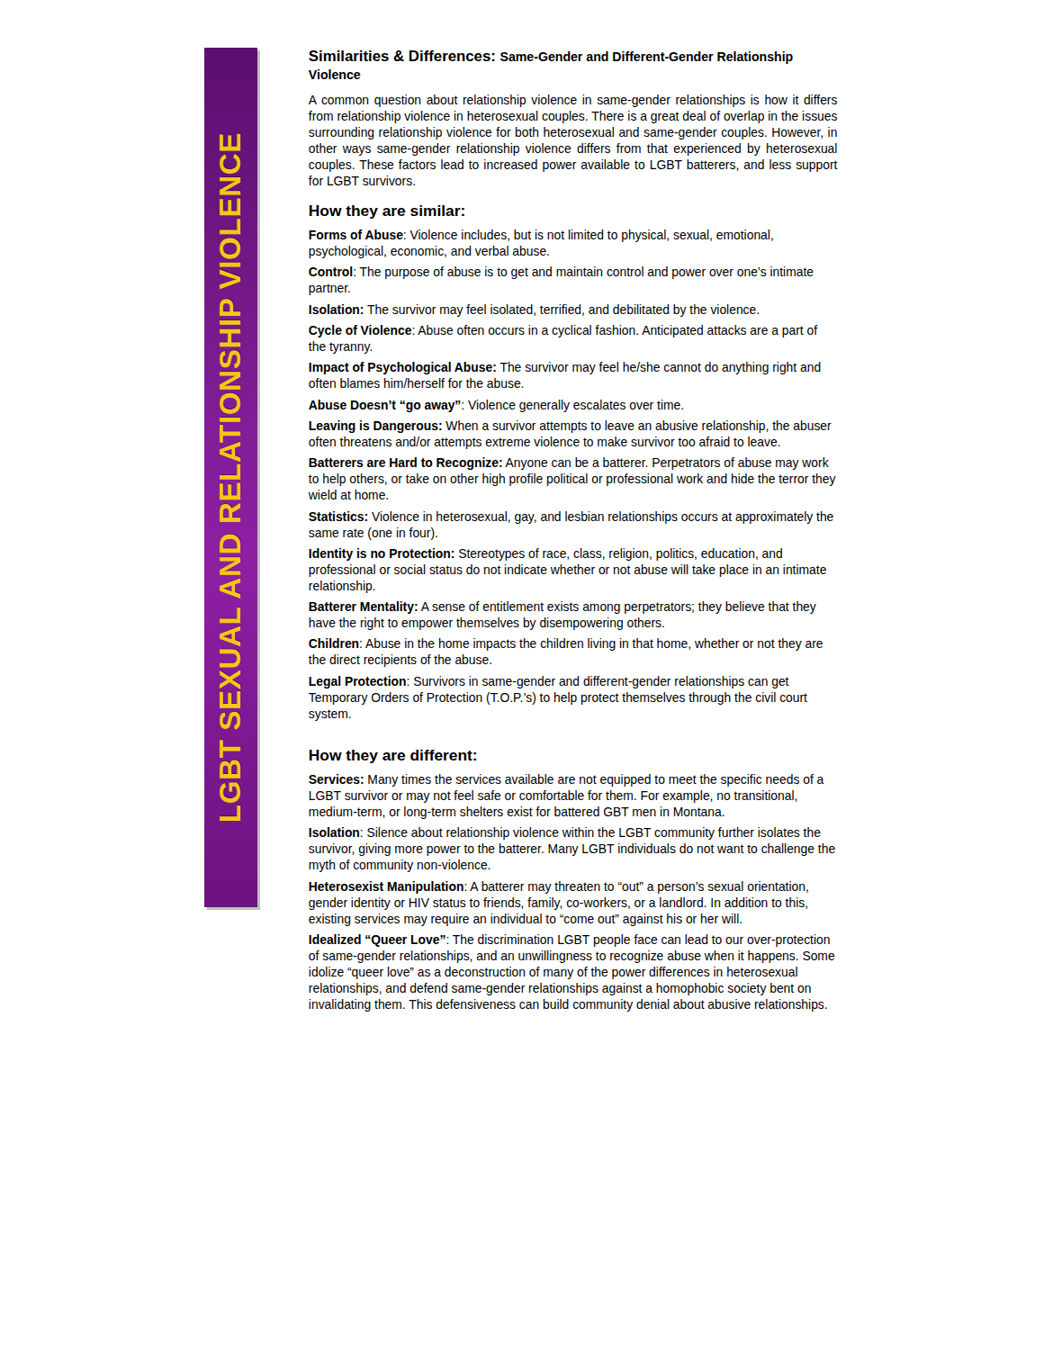LGBT SEXUAL AND RELATIONSHIP VIOLENCE
Similarities & Differences: Same-Gender and Different-Gender Relationship Violence
A common question about relationship violence in same-gender relationships is how it differs from relationship violence in heterosexual couples. There is a great deal of overlap in the issues surrounding relationship violence for both heterosexual and same-gender couples. However, in other ways same-gender relationship violence differs from that experienced by heterosexual couples. These factors lead to increased power available to LGBT batterers, and less support for LGBT survivors.
How they are similar:
Forms of Abuse: Violence includes, but is not limited to physical, sexual, emotional, psychological, economic, and verbal abuse.
Control: The purpose of abuse is to get and maintain control and power over one’s intimate partner.
Isolation: The survivor may feel isolated, terrified, and debilitated by the violence.
Cycle of Violence: Abuse often occurs in a cyclical fashion. Anticipated attacks are a part of the tyranny.
Impact of Psychological Abuse: The survivor may feel he/she cannot do anything right and often blames him/herself for the abuse.
Abuse Doesn’t “go away”: Violence generally escalates over time.
Leaving is Dangerous: When a survivor attempts to leave an abusive relationship, the abuser often threatens and/or attempts extreme violence to make survivor too afraid to leave.
Batterers are Hard to Recognize: Anyone can be a batterer. Perpetrators of abuse may work to help others, or take on other high profile political or professional work and hide the terror they wield at home.
Statistics: Violence in heterosexual, gay, and lesbian relationships occurs at approximately the same rate (one in four).
Identity is no Protection: Stereotypes of race, class, religion, politics, education, and professional or social status do not indicate whether or not abuse will take place in an intimate relationship.
Batterer Mentality: A sense of entitlement exists among perpetrators; they believe that they have the right to empower themselves by disempowering others.
Children: Abuse in the home impacts the children living in that home, whether or not they are the direct recipients of the abuse.
Legal Protection: Survivors in same-gender and different-gender relationships can get Temporary Orders of Protection (T.O.P.’s) to help protect themselves through the civil court system.
How they are different:
Services: Many times the services available are not equipped to meet the specific needs of a LGBT survivor or may not feel safe or comfortable for them. For example, no transitional, medium-term, or long-term shelters exist for battered GBT men in Montana.
Isolation: Silence about relationship violence within the LGBT community further isolates the survivor, giving more power to the batterer. Many LGBT individuals do not want to challenge the myth of community non-violence.
Heterosexist Manipulation: A batterer may threaten to “out” a person’s sexual orientation, gender identity or HIV status to friends, family, co-workers, or a landlord. In addition to this, existing services may require an individual to “come out” against his or her will.
Idealized “Queer Love”: The discrimination LGBT people face can lead to our over-protection of same-gender relationships, and an unwillingness to recognize abuse when it happens. Some idolize “queer love” as a deconstruction of many of the power differences in heterosexual relationships, and defend same-gender relationships against a homophobic society bent on invalidating them. This defensiveness can build community denial about abusive relationships.